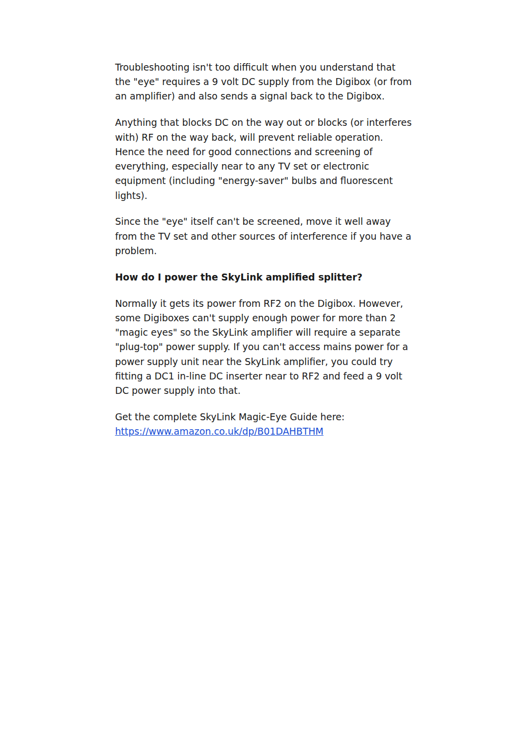Troubleshooting isn't too difficult when you understand that the "eye" requires a 9 volt DC supply from the Digibox (or from an amplifier) and also sends a signal back to the Digibox.
Anything that blocks DC on the way out or blocks (or interferes with) RF on the way back, will prevent reliable operation. Hence the need for good connections and screening of everything, especially near to any TV set or electronic equipment (including "energy-saver" bulbs and fluorescent lights).
Since the "eye" itself can't be screened, move it well away from the TV set and other sources of interference if you have a problem.
How do I power the SkyLink amplified splitter?
Normally it gets its power from RF2 on the Digibox. However, some Digiboxes can't supply enough power for more than 2 "magic eyes" so the SkyLink amplifier will require a separate "plug-top" power supply. If you can't access mains power for a power supply unit near the SkyLink amplifier, you could try fitting a DC1 in-line DC inserter near to RF2 and feed a 9 volt DC power supply into that.
Get the complete SkyLink Magic-Eye Guide here:
https://www.amazon.co.uk/dp/B01DAHBTHM